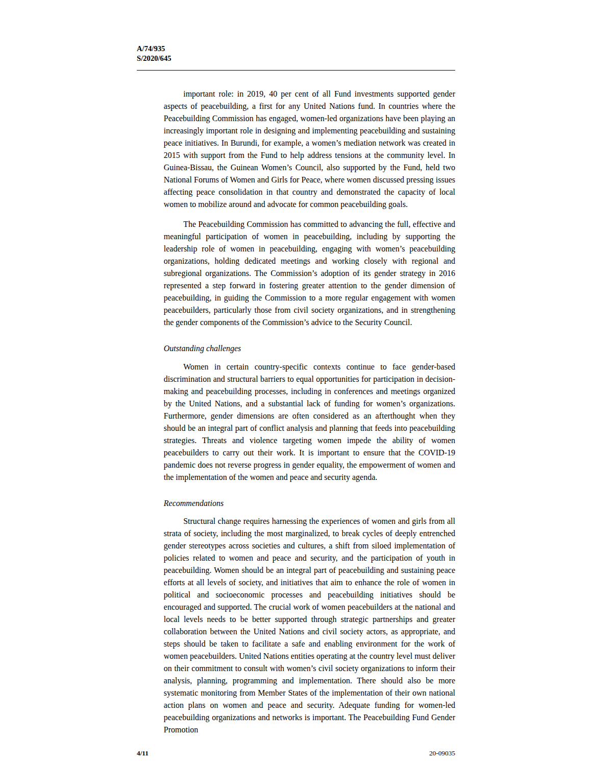A/74/935
S/2020/645
important role: in 2019, 40 per cent of all Fund investments supported gender aspects of peacebuilding, a first for any United Nations fund. In countries where the Peacebuilding Commission has engaged, women-led organizations have been playing an increasingly important role in designing and implementing peacebuilding and sustaining peace initiatives. In Burundi, for example, a women’s mediation network was created in 2015 with support from the Fund to help address tensions at the community level. In Guinea-Bissau, the Guinean Women’s Council, also supported by the Fund, held two National Forums of Women and Girls for Peace, where women discussed pressing issues affecting peace consolidation in that country and demonstrated the capacity of local women to mobilize around and advocate for common peacebuilding goals.
The Peacebuilding Commission has committed to advancing the full, effective and meaningful participation of women in peacebuilding, including by supporting the leadership role of women in peacebuilding, engaging with women’s peacebuilding organizations, holding dedicated meetings and working closely with regional and subregional organizations. The Commission’s adoption of its gender strategy in 2016 represented a step forward in fostering greater attention to the gender dimension of peacebuilding, in guiding the Commission to a more regular engagement with women peacebuilders, particularly those from civil society organizations, and in strengthening the gender components of the Commission’s advice to the Security Council.
Outstanding challenges
Women in certain country-specific contexts continue to face gender-based discrimination and structural barriers to equal opportunities for participation in decision-making and peacebuilding processes, including in conferences and meetings organized by the United Nations, and a substantial lack of funding for women’s organizations. Furthermore, gender dimensions are often considered as an afterthought when they should be an integral part of conflict analysis and planning that feeds into peacebuilding strategies. Threats and violence targeting women impede the ability of women peacebuilders to carry out their work. It is important to ensure that the COVID-19 pandemic does not reverse progress in gender equality, the empowerment of women and the implementation of the women and peace and security agenda.
Recommendations
Structural change requires harnessing the experiences of women and girls from all strata of society, including the most marginalized, to break cycles of deeply entrenched gender stereotypes across societies and cultures, a shift from siloed implementation of policies related to women and peace and security, and the participation of youth in peacebuilding. Women should be an integral part of peacebuilding and sustaining peace efforts at all levels of society, and initiatives that aim to enhance the role of women in political and socioeconomic processes and peacebuilding initiatives should be encouraged and supported. The crucial work of women peacebuilders at the national and local levels needs to be better supported through strategic partnerships and greater collaboration between the United Nations and civil society actors, as appropriate, and steps should be taken to facilitate a safe and enabling environment for the work of women peacebuilders. United Nations entities operating at the country level must deliver on their commitment to consult with women’s civil society organizations to inform their analysis, planning, programming and implementation. There should also be more systematic monitoring from Member States of the implementation of their own national action plans on women and peace and security. Adequate funding for women-led peacebuilding organizations and networks is important. The Peacebuilding Fund Gender Promotion
4/11 20-09035